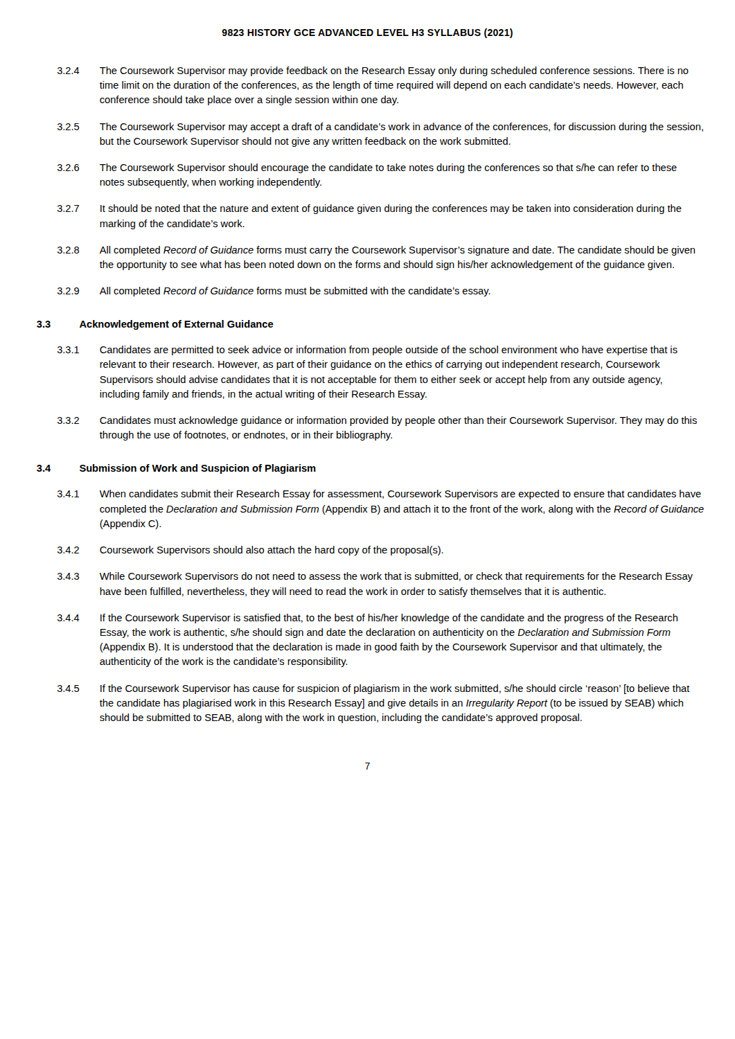9823 HISTORY GCE ADVANCED LEVEL H3 SYLLABUS (2021)
3.2.4 The Coursework Supervisor may provide feedback on the Research Essay only during scheduled conference sessions. There is no time limit on the duration of the conferences, as the length of time required will depend on each candidate’s needs. However, each conference should take place over a single session within one day.
3.2.5 The Coursework Supervisor may accept a draft of a candidate’s work in advance of the conferences, for discussion during the session, but the Coursework Supervisor should not give any written feedback on the work submitted.
3.2.6 The Coursework Supervisor should encourage the candidate to take notes during the conferences so that s/he can refer to these notes subsequently, when working independently.
3.2.7 It should be noted that the nature and extent of guidance given during the conferences may be taken into consideration during the marking of the candidate’s work.
3.2.8 All completed Record of Guidance forms must carry the Coursework Supervisor’s signature and date. The candidate should be given the opportunity to see what has been noted down on the forms and should sign his/her acknowledgement of the guidance given.
3.2.9 All completed Record of Guidance forms must be submitted with the candidate’s essay.
3.3 Acknowledgement of External Guidance
3.3.1 Candidates are permitted to seek advice or information from people outside of the school environment who have expertise that is relevant to their research. However, as part of their guidance on the ethics of carrying out independent research, Coursework Supervisors should advise candidates that it is not acceptable for them to either seek or accept help from any outside agency, including family and friends, in the actual writing of their Research Essay.
3.3.2 Candidates must acknowledge guidance or information provided by people other than their Coursework Supervisor. They may do this through the use of footnotes, or endnotes, or in their bibliography.
3.4 Submission of Work and Suspicion of Plagiarism
3.4.1 When candidates submit their Research Essay for assessment, Coursework Supervisors are expected to ensure that candidates have completed the Declaration and Submission Form (Appendix B) and attach it to the front of the work, along with the Record of Guidance (Appendix C).
3.4.2 Coursework Supervisors should also attach the hard copy of the proposal(s).
3.4.3 While Coursework Supervisors do not need to assess the work that is submitted, or check that requirements for the Research Essay have been fulfilled, nevertheless, they will need to read the work in order to satisfy themselves that it is authentic.
3.4.4 If the Coursework Supervisor is satisfied that, to the best of his/her knowledge of the candidate and the progress of the Research Essay, the work is authentic, s/he should sign and date the declaration on authenticity on the Declaration and Submission Form (Appendix B). It is understood that the declaration is made in good faith by the Coursework Supervisor and that ultimately, the authenticity of the work is the candidate’s responsibility.
3.4.5 If the Coursework Supervisor has cause for suspicion of plagiarism in the work submitted, s/he should circle ‘reason’ [to believe that the candidate has plagiarised work in this Research Essay] and give details in an Irregularity Report (to be issued by SEAB) which should be submitted to SEAB, along with the work in question, including the candidate’s approved proposal.
7